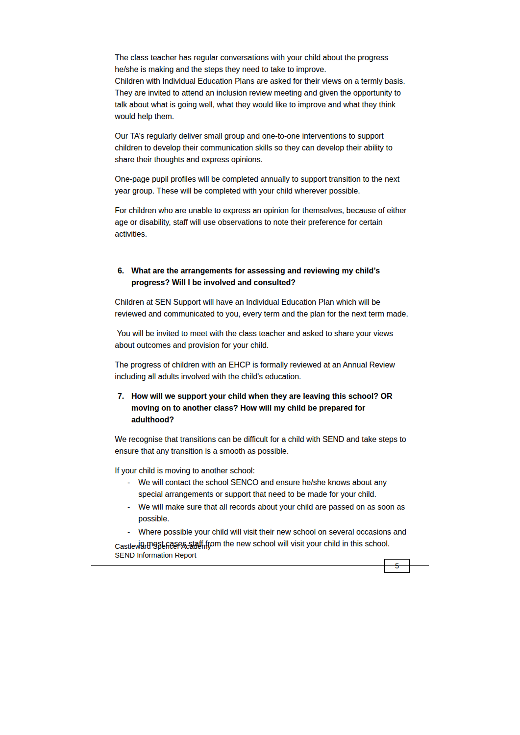The class teacher has regular conversations with your child about the progress he/she is making and the steps they need to take to improve.
Children with Individual Education Plans are asked for their views on a termly basis. They are invited to attend an inclusion review meeting and given the opportunity to talk about what is going well, what they would like to improve and what they think would help them.
Our TA’s regularly deliver small group and one-to-one interventions to support children to develop their communication skills so they can develop their ability to share their thoughts and express opinions.
One-page pupil profiles will be completed annually to support transition to the next year group. These will be completed with your child wherever possible.
For children who are unable to express an opinion for themselves, because of either age or disability, staff will use observations to note their preference for certain activities.
6. What are the arrangements for assessing and reviewing my child’s progress? Will I be involved and consulted?
Children at SEN Support will have an Individual Education Plan which will be reviewed and communicated to you, every term and the plan for the next term made.
You will be invited to meet with the class teacher and asked to share your views about outcomes and provision for your child.
The progress of children with an EHCP is formally reviewed at an Annual Review including all adults involved with the child's education.
7. How will we support your child when they are leaving this school? OR moving on to another class? How will my child be prepared for adulthood?
We recognise that transitions can be difficult for a child with SEND and take steps to ensure that any transition is a smooth as possible.
If your child is moving to another school:
We will contact the school SENCO and ensure he/she knows about any special arrangements or support that need to be made for your child.
We will make sure that all records about your child are passed on as soon as possible.
Where possible your child will visit their new school on several occasions and in most cases staff from the new school will visit your child in this school.
Castleward Spencer Academy
SEND Information Report
5